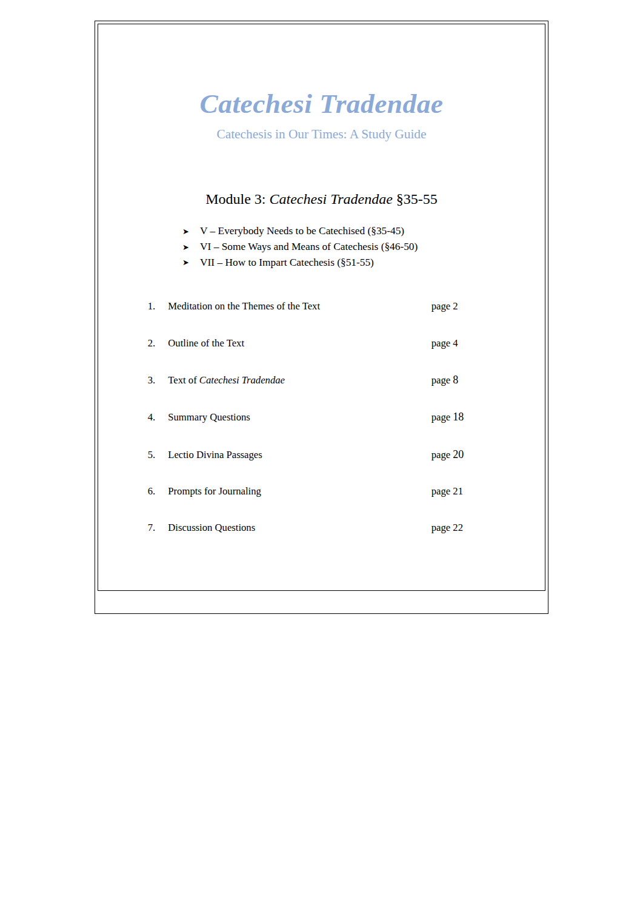Catechesi Tradendae
Catechesis in Our Times: A Study Guide
Module 3: Catechesi Tradendae §35-55
V – Everybody Needs to be Catechised (§35-45)
VI – Some Ways and Means of Catechesis (§46-50)
VII – How to Impart Catechesis (§51-55)
Meditation on the Themes of the Text page 2
Outline of the Text page 4
Text of Catechesi Tradendae page 8
Summary Questions page 18
Lectio Divina Passages page 20
Prompts for Journaling page 21
Discussion Questions page 22